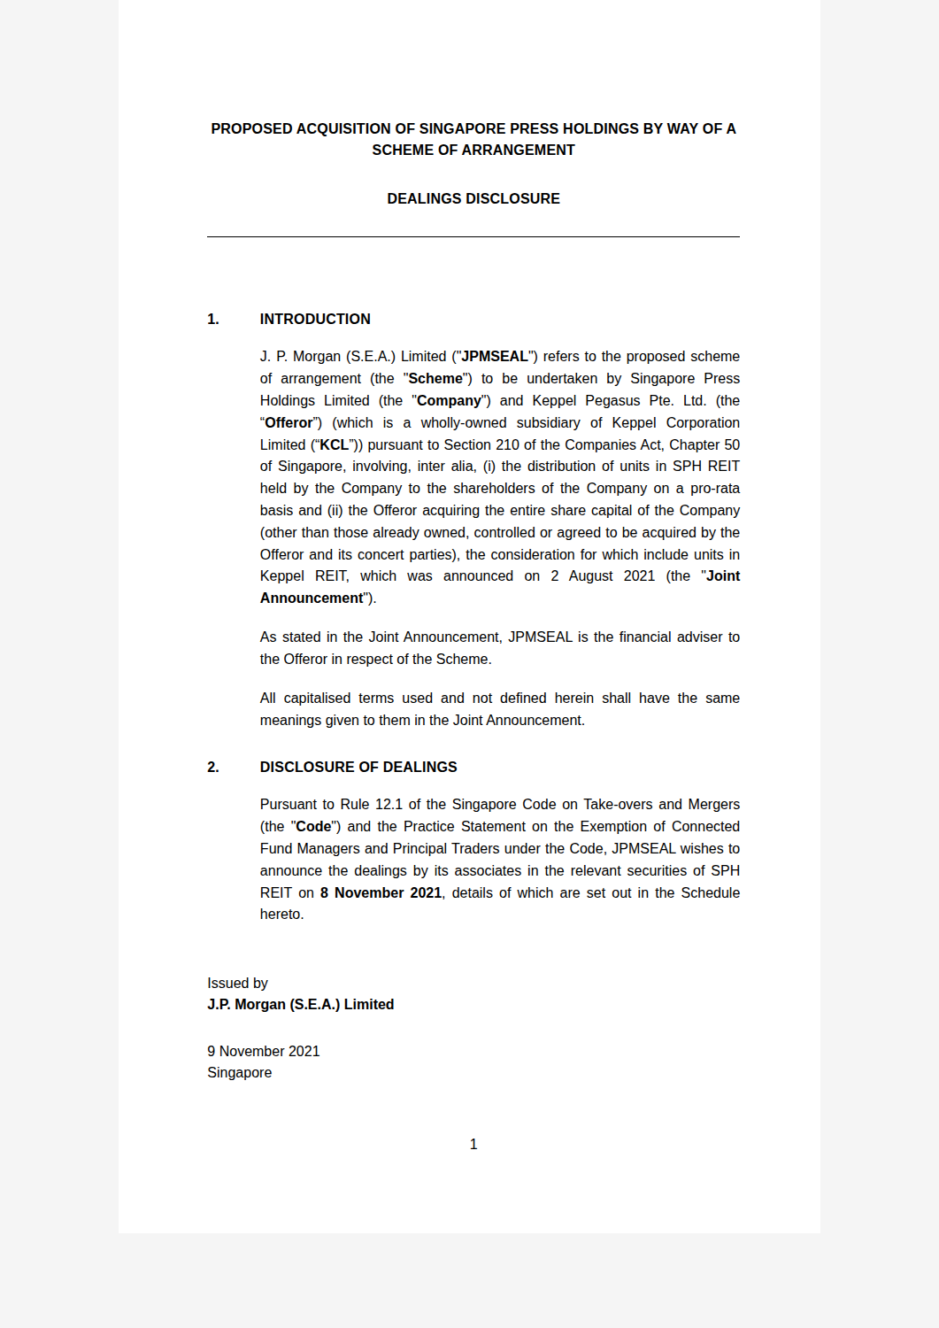Proposed Acquisition of Singapore Press Holdings by way of a
Scheme of Arrangement
Dealings Disclosure
1.
Introduction
J. P. Morgan (S.E.A.) Limited ("JPMSEAL") refers to the proposed scheme of arrangement (the "Scheme") to be undertaken by Singapore Press Holdings Limited (the "Company") and Keppel Pegasus Pte. Ltd. (the “Offeror”) (which is a wholly-owned subsidiary of Keppel Corporation Limited (“KCL”)) pursuant to Section 210 of the Companies Act, Chapter 50 of Singapore, involving, inter alia, (i) the distribution of units in SPH REIT held by the Company to the shareholders of the Company on a pro-rata basis and (ii) the Offeror acquiring the entire share capital of the Company (other than those already owned, controlled or agreed to be acquired by the Offeror and its concert parties), the consideration for which include units in Keppel REIT, which was announced on 2 August 2021 (the "Joint Announcement").
As stated in the Joint Announcement, JPMSEAL is the financial adviser to the Offeror in respect of the Scheme.
All capitalised terms used and not defined herein shall have the same meanings given to them in the Joint Announcement.
2.
Disclosure of Dealings
Pursuant to Rule 12.1 of the Singapore Code on Take-overs and Mergers (the "Code") and the Practice Statement on the Exemption of Connected Fund Managers and Principal Traders under the Code, JPMSEAL wishes to announce the dealings by its associates in the relevant securities of SPH REIT on 8 November 2021, details of which are set out in the Schedule hereto.
Issued by
J.P. Morgan (S.E.A.) Limited
9 November 2021
Singapore
1